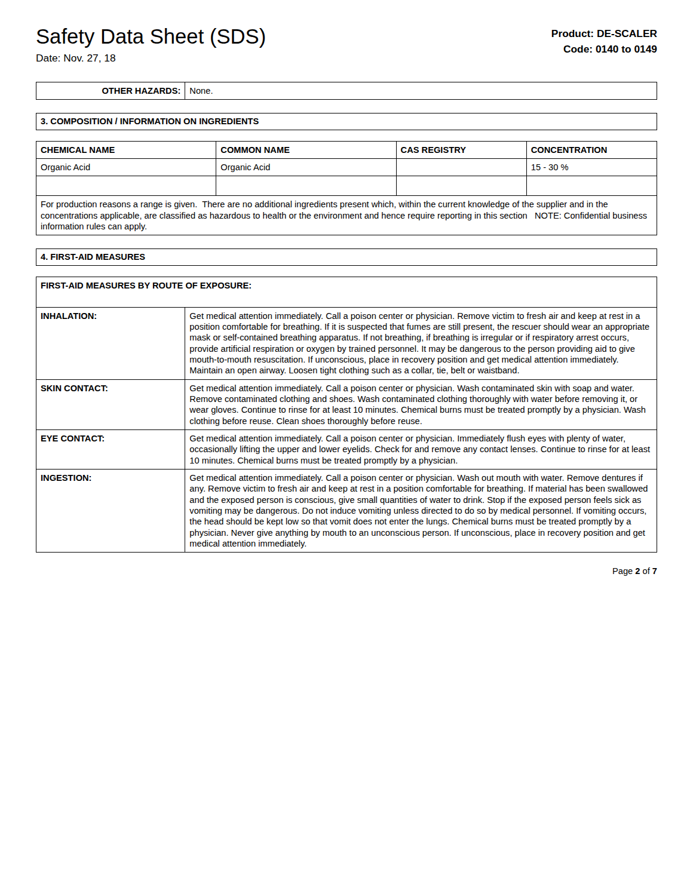Safety Data Sheet (SDS)
Date: Nov. 27, 18
Product: DE-SCALER
Code: 0140 to 0149
| OTHER HAZARDS: | None. |
3. COMPOSITION / INFORMATION ON INGREDIENTS
| CHEMICAL NAME | COMMON NAME | CAS REGISTRY | CONCENTRATION |
| --- | --- | --- | --- |
| Organic Acid | Organic Acid | | 15 - 30 % |
For production reasons a range is given. There are no additional ingredients present which, within the current knowledge of the supplier and in the concentrations applicable, are classified as hazardous to health or the environment and hence require reporting in this section NOTE: Confidential business information rules can apply.
4. FIRST-AID MEASURES
| FIRST-AID MEASURES BY ROUTE OF EXPOSURE: |
| INHALATION: | Get medical attention immediately. Call a poison center or physician. Remove victim to fresh air and keep at rest in a position comfortable for breathing. If it is suspected that fumes are still present, the rescuer should wear an appropriate mask or self-contained breathing apparatus. If not breathing, if breathing is irregular or if respiratory arrest occurs, provide artificial respiration or oxygen by trained personnel. It may be dangerous to the person providing aid to give mouth-to-mouth resuscitation. If unconscious, place in recovery position and get medical attention immediately. Maintain an open airway. Loosen tight clothing such as a collar, tie, belt or waistband. |
| SKIN CONTACT: | Get medical attention immediately. Call a poison center or physician. Wash contaminated skin with soap and water. Remove contaminated clothing and shoes. Wash contaminated clothing thoroughly with water before removing it, or wear gloves. Continue to rinse for at least 10 minutes. Chemical burns must be treated promptly by a physician. Wash clothing before reuse. Clean shoes thoroughly before reuse. |
| EYE CONTACT: | Get medical attention immediately. Call a poison center or physician. Immediately flush eyes with plenty of water, occasionally lifting the upper and lower eyelids. Check for and remove any contact lenses. Continue to rinse for at least 10 minutes. Chemical burns must be treated promptly by a physician. |
| INGESTION: | Get medical attention immediately. Call a poison center or physician. Wash out mouth with water. Remove dentures if any. Remove victim to fresh air and keep at rest in a position comfortable for breathing. If material has been swallowed and the exposed person is conscious, give small quantities of water to drink. Stop if the exposed person feels sick as vomiting may be dangerous. Do not induce vomiting unless directed to do so by medical personnel. If vomiting occurs, the head should be kept low so that vomit does not enter the lungs. Chemical burns must be treated promptly by a physician. Never give anything by mouth to an unconscious person. If unconscious, place in recovery position and get medical attention immediately. |
Page 2 of 7